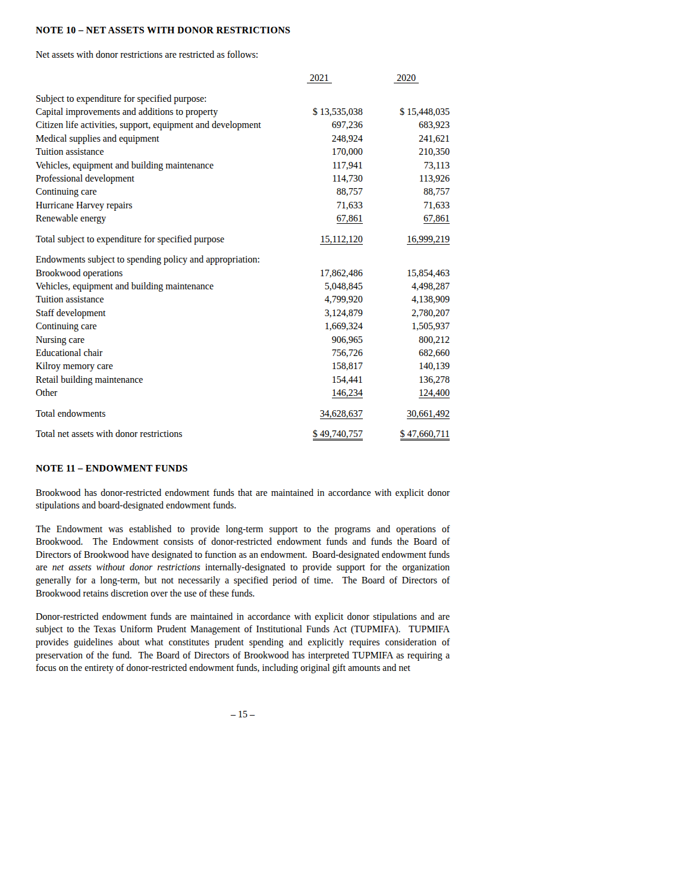NOTE 10 – NET ASSETS WITH DONOR RESTRICTIONS
Net assets with donor restrictions are restricted as follows:
| | 2021 | 2020 |
| Subject to expenditure for specified purpose: | | |
| Capital improvements and additions to property | $ 13,535,038 | $ 15,448,035 |
| Citizen life activities, support, equipment and development | 697,236 | 683,923 |
| Medical supplies and equipment | 248,924 | 241,621 |
| Tuition assistance | 170,000 | 210,350 |
| Vehicles, equipment and building maintenance | 117,941 | 73,113 |
| Professional development | 114,730 | 113,926 |
| Continuing care | 88,757 | 88,757 |
| Hurricane Harvey repairs | 71,633 | 71,633 |
| Renewable energy | 67,861 | 67,861 |
| Total subject to expenditure for specified purpose | 15,112,120 | 16,999,219 |
| Endowments subject to spending policy and appropriation: | | |
| Brookwood operations | 17,862,486 | 15,854,463 |
| Vehicles, equipment and building maintenance | 5,048,845 | 4,498,287 |
| Tuition assistance | 4,799,920 | 4,138,909 |
| Staff development | 3,124,879 | 2,780,207 |
| Continuing care | 1,669,324 | 1,505,937 |
| Nursing care | 906,965 | 800,212 |
| Educational chair | 756,726 | 682,660 |
| Kilroy memory care | 158,817 | 140,139 |
| Retail building maintenance | 154,441 | 136,278 |
| Other | 146,234 | 124,400 |
| Total endowments | 34,628,637 | 30,661,492 |
| Total net assets with donor restrictions | $ 49,740,757 | $ 47,660,711 |
NOTE 11 – ENDOWMENT FUNDS
Brookwood has donor-restricted endowment funds that are maintained in accordance with explicit donor stipulations and board-designated endowment funds.
The Endowment was established to provide long-term support to the programs and operations of Brookwood. The Endowment consists of donor-restricted endowment funds and funds the Board of Directors of Brookwood have designated to function as an endowment. Board-designated endowment funds are net assets without donor restrictions internally-designated to provide support for the organization generally for a long-term, but not necessarily a specified period of time. The Board of Directors of Brookwood retains discretion over the use of these funds.
Donor-restricted endowment funds are maintained in accordance with explicit donor stipulations and are subject to the Texas Uniform Prudent Management of Institutional Funds Act (TUPMIFA). TUPMIFA provides guidelines about what constitutes prudent spending and explicitly requires consideration of preservation of the fund. The Board of Directors of Brookwood has interpreted TUPMIFA as requiring a focus on the entirety of donor-restricted endowment funds, including original gift amounts and net
– 15 –